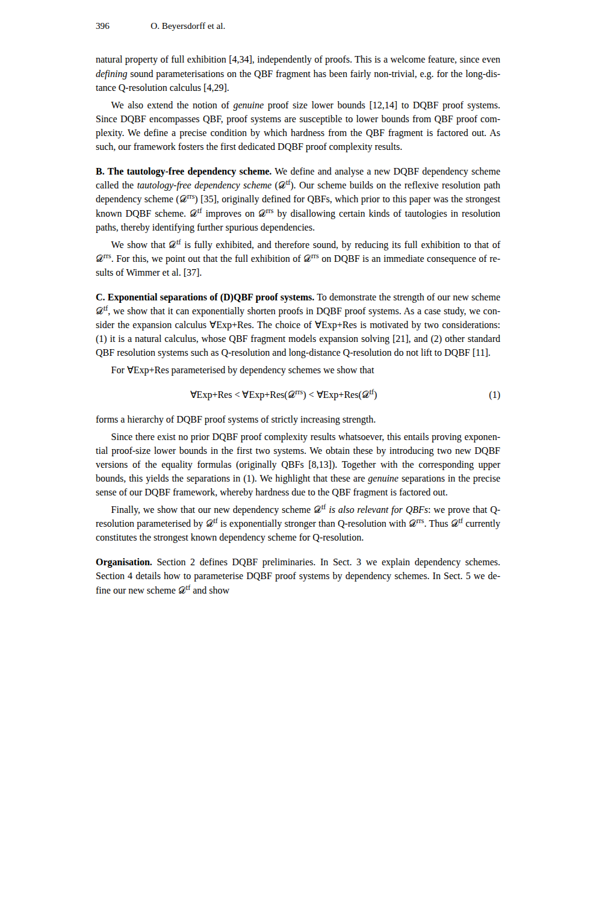396 O. Beyersdorff et al.
natural property of full exhibition [4,34], independently of proofs. This is a welcome feature, since even defining sound parameterisations on the QBF fragment has been fairly non-trivial, e.g. for the long-distance Q-resolution calculus [4,29].
We also extend the notion of genuine proof size lower bounds [12,14] to DQBF proof systems. Since DQBF encompasses QBF, proof systems are susceptible to lower bounds from QBF proof complexity. We define a precise condition by which hardness from the QBF fragment is factored out. As such, our framework fosters the first dedicated DQBF proof complexity results.
B. The tautology-free dependency scheme.
We define and analyse a new DQBF dependency scheme called the tautology-free dependency scheme (𝒟tf). Our scheme builds on the reflexive resolution path dependency scheme (𝒟rrs) [35], originally defined for QBFs, which prior to this paper was the strongest known DQBF scheme. 𝒟tf improves on 𝒟rrs by disallowing certain kinds of tautologies in resolution paths, thereby identifying further spurious dependencies.
We show that 𝒟tf is fully exhibited, and therefore sound, by reducing its full exhibition to that of 𝒟rrs. For this, we point out that the full exhibition of 𝒟rrs on DQBF is an immediate consequence of results of Wimmer et al. [37].
C. Exponential separations of (D)QBF proof systems.
To demonstrate the strength of our new scheme 𝒟tf, we show that it can exponentially shorten proofs in DQBF proof systems. As a case study, we consider the expansion calculus ∀Exp+Res. The choice of ∀Exp+Res is motivated by two considerations: (1) it is a natural calculus, whose QBF fragment models expansion solving [21], and (2) other standard QBF resolution systems such as Q-resolution and long-distance Q-resolution do not lift to DQBF [11].
For ∀Exp+Res parameterised by dependency schemes we show that
∀Exp+Res < ∀Exp+Res(𝒟rrs) < ∀Exp+Res(𝒟tf) (1)
forms a hierarchy of DQBF proof systems of strictly increasing strength.
Since there exist no prior DQBF proof complexity results whatsoever, this entails proving exponential proof-size lower bounds in the first two systems. We obtain these by introducing two new DQBF versions of the equality formulas (originally QBFs [8,13]). Together with the corresponding upper bounds, this yields the separations in (1). We highlight that these are genuine separations in the precise sense of our DQBF framework, whereby hardness due to the QBF fragment is factored out.
Finally, we show that our new dependency scheme 𝒟tf is also relevant for QBFs: we prove that Q-resolution parameterised by 𝒟tf is exponentially stronger than Q-resolution with 𝒟rrs. Thus 𝒟tf currently constitutes the strongest known dependency scheme for Q-resolution.
Organisation.
Section 2 defines DQBF preliminaries. In Sect. 3 we explain dependency schemes. Section 4 details how to parameterise DQBF proof systems by dependency schemes. In Sect. 5 we define our new scheme 𝒟tf and show